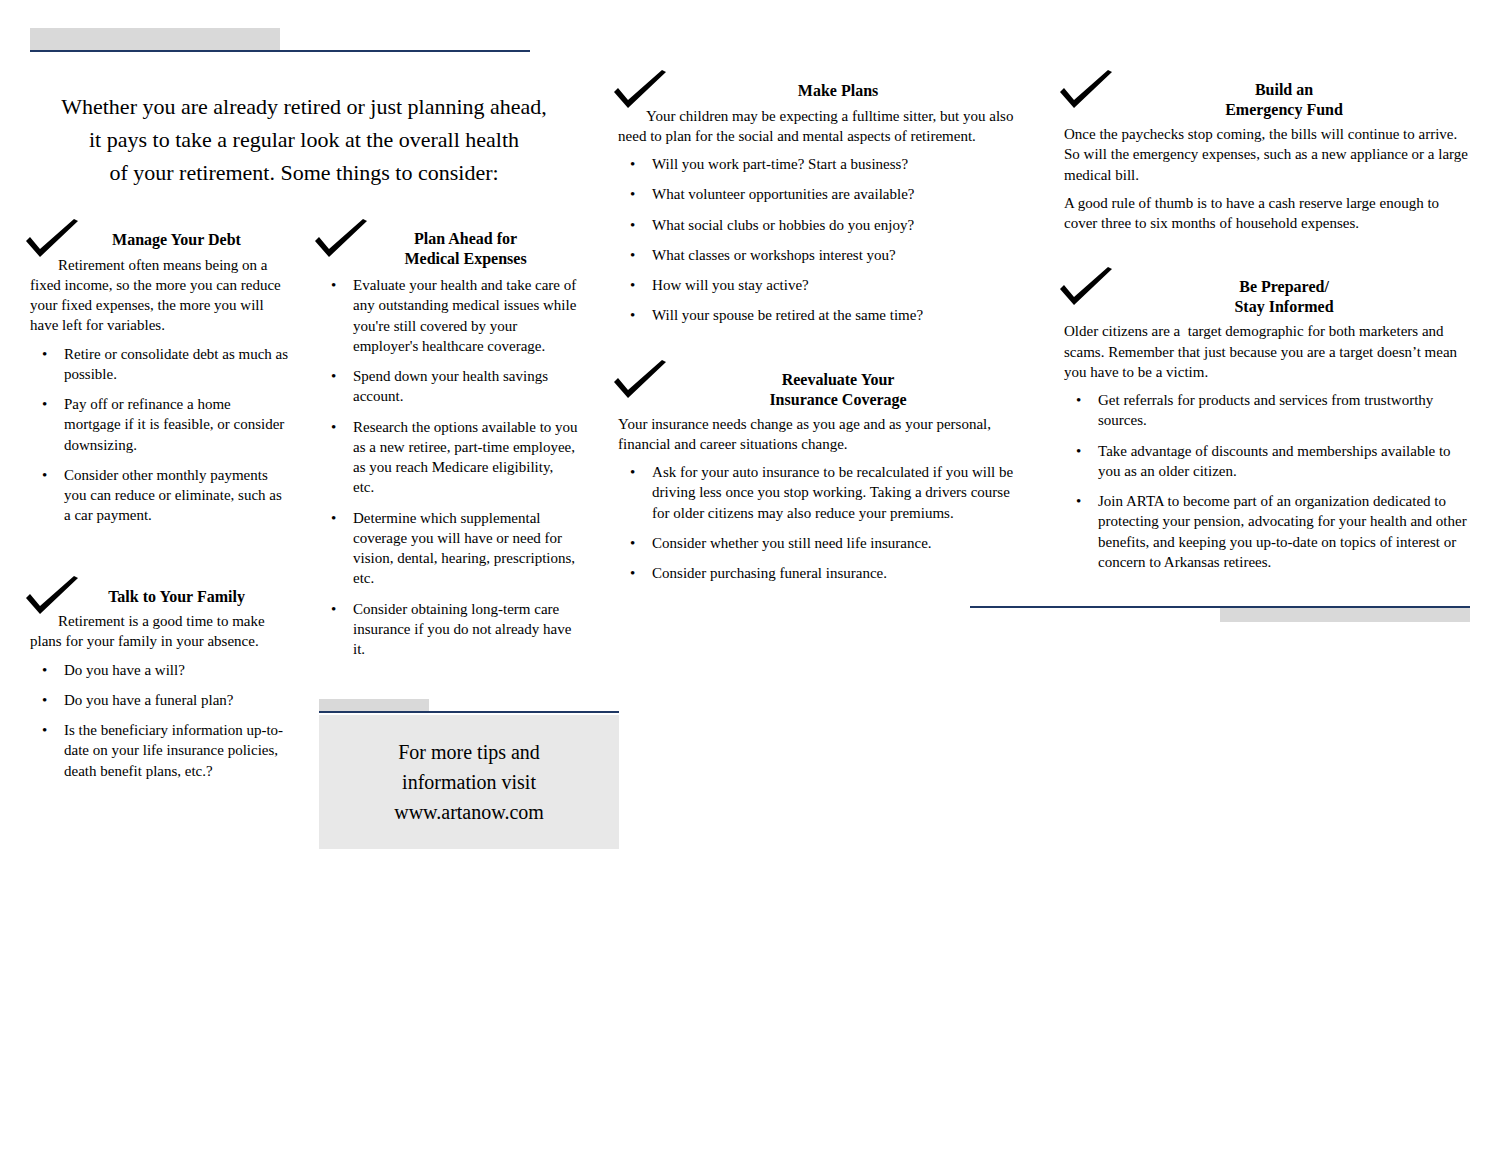Whether you are already retired or just planning ahead,
it pays to take a regular look at the overall health
of your retirement. Some things to consider:
Manage Your Debt
Retirement often means being on a fixed income, so the more you can reduce your fixed expenses, the more you will have left for variables.
Retire or consolidate debt as much as possible.
Pay off or refinance a home mortgage if it is feasible, or consider downsizing.
Consider other monthly payments you can reduce or eliminate, such as a car payment.
Talk to Your Family
Retirement is a good time to make plans for your family in your absence.
Do you have a will?
Do you have a funeral plan?
Is the beneficiary information up-to-date on your life insurance policies, death benefit plans, etc.?
Plan Ahead for
Medical Expenses
Evaluate your health and take care of any outstanding medical issues while you're still covered by your employer's healthcare coverage.
Spend down your health savings account.
Research the options available to you as a new retiree, part-time employee, as you reach Medicare eligibility, etc.
Determine which supplemental coverage you will have or need for vision, dental, hearing, prescriptions, etc.
Consider obtaining long-term care insurance if you do not already have it.
For more tips and
information visit
www.artanow.com
Make Plans
Your children may be expecting a fulltime sitter, but you also need to plan for the social and mental aspects of retirement.
Will you work part-time? Start a business?
What volunteer opportunities are available?
What social clubs or hobbies do you enjoy?
What classes or workshops interest you?
How will you stay active?
Will your spouse be retired at the same time?
Reevaluate Your
Insurance Coverage
Your insurance needs change as you age and as your personal, financial and career situations change.
Ask for your auto insurance to be recalculated if you will be driving less once you stop working. Taking a drivers course for older citizens may also reduce your premiums.
Consider whether you still need life insurance.
Consider purchasing funeral insurance.
Build an
Emergency Fund
Once the paychecks stop coming, the bills will continue to arrive. So will the emergency expenses, such as a new appliance or a large medical bill.
A good rule of thumb is to have a cash reserve large enough to cover three to six months of household expenses.
Be Prepared/
Stay Informed
Older citizens are a target demographic for both marketers and scams. Remember that just because you are a target doesn’t mean you have to be a victim.
Get referrals for products and services from trustworthy sources.
Take advantage of discounts and memberships available to you as an older citizen.
Join ARTA to become part of an organization dedicated to protecting your pension, advocating for your health and other benefits, and keeping you up-to-date on topics of interest or concern to Arkansas retirees.